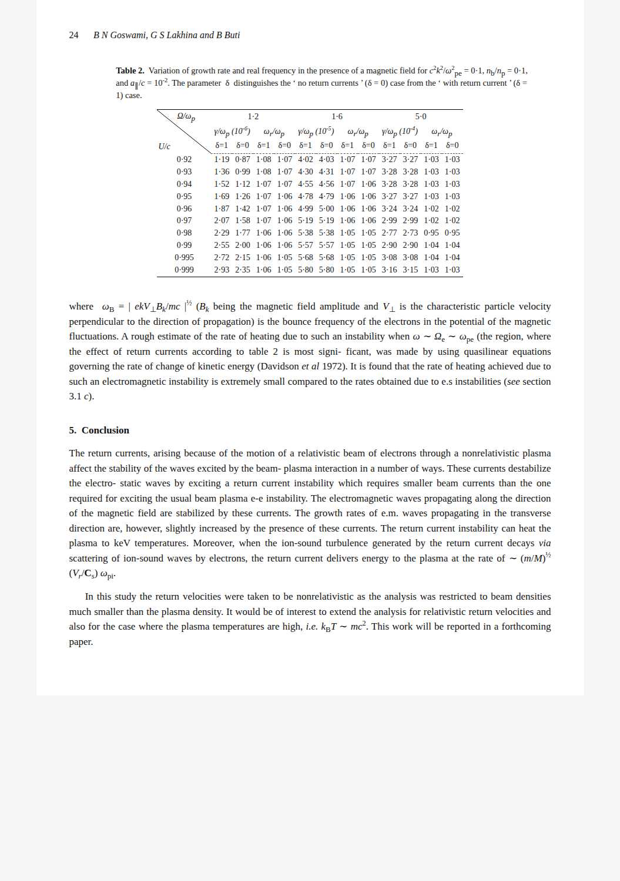24 B N Goswami, G S Lakhina and B Buti
Table 2. Variation of growth rate and real frequency in the presence of a magnetic field for c2k2/ω2pe = 0·1, nb/np = 0·1, and a∥/c = 10-2. The parameter δ distinguishes the ‘ no return currents ’ (δ = 0) case from the ‘ with return current ’ (δ = 1) case.
| Ω/ω p U/c | 1·2 | 1·6 | 5·0 |
| γ/ω p (10 -6 ) | ω r /ω p | γ/ω p (10 -5 ) | ω r /ω p | γ/ω p (10 -4 ) | ω r /ω p |
| δ=1 | δ=0 | δ=1 | δ=0 | δ=1 | δ=0 | δ=1 | δ=0 | δ=1 | δ=0 | δ=1 | δ=0 |
| 0·92 | 1·19 | 0·87 | 1·08 | 1·07 | 4·02 | 4·03 | 1·07 | 1·07 | 3·27 | 3·27 | 1·03 | 1·03 |
| 0·93 | 1·36 | 0·99 | 1·08 | 1·07 | 4·30 | 4·31 | 1·07 | 1·07 | 3·28 | 3·28 | 1·03 | 1·03 |
| 0·94 | 1·52 | 1·12 | 1·07 | 1·07 | 4·55 | 4·56 | 1·07 | 1·06 | 3·28 | 3·28 | 1·03 | 1·03 |
| 0·95 | 1·69 | 1·26 | 1·07 | 1·06 | 4·78 | 4·79 | 1·06 | 1·06 | 3·27 | 3·27 | 1·03 | 1·03 |
| 0·96 | 1·87 | 1·42 | 1·07 | 1·06 | 4·99 | 5·00 | 1·06 | 1·06 | 3·24 | 3·24 | 1·02 | 1·02 |
| 0·97 | 2·07 | 1·58 | 1·07 | 1·06 | 5·19 | 5·19 | 1·06 | 1·06 | 2·99 | 2·99 | 1·02 | 1·02 |
| 0·98 | 2·29 | 1·77 | 1·06 | 1·06 | 5·38 | 5·38 | 1·05 | 1·05 | 2·77 | 2·73 | 0·95 | 0·95 |
| 0·99 | 2·55 | 2·00 | 1·06 | 1·06 | 5·57 | 5·57 | 1·05 | 1·05 | 2·90 | 2·90 | 1·04 | 1·04 |
| 0·995 | 2·72 | 2·15 | 1·06 | 1·05 | 5·68 | 5·68 | 1·05 | 1·05 | 3·08 | 3·08 | 1·04 | 1·04 |
| 0·999 | 2·93 | 2·35 | 1·06 | 1·05 | 5·80 | 5·80 | 1·05 | 1·05 | 3·16 | 3·15 | 1·03 | 1·03 |
where ωB = | ekV⊥Bk/mc |½ (Bk being the magnetic field amplitude and V⊥ is the characteristic particle velocity perpendicular to the direction of propagation) is the bounce frequency of the electrons in the potential of the magnetic fluctuations. A rough estimate of the rate of heating due to such an instability when ω ∼ Ωe ∼ ωpe (the region, where the effect of return currents according to table 2 is most signi- ficant, was made by using quasilinear equations governing the rate of change of kinetic energy (Davidson et al 1972). It is found that the rate of heating achieved due to such an electromagnetic instability is extremely small compared to the rates obtained due to e.s instabilities (see section 3.1 c).
5. Conclusion
The return currents, arising because of the motion of a relativistic beam of electrons through a nonrelativistic plasma affect the stability of the waves excited by the beam- plasma interaction in a number of ways. These currents destabilize the electro- static waves by exciting a return current instability which requires smaller beam currents than the one required for exciting the usual beam plasma e-e instability. The electromagnetic waves propagating along the direction of the magnetic field are stabilized by these currents. The growth rates of e.m. waves propagating in the transverse direction are, however, slightly increased by the presence of these currents. The return current instability can heat the plasma to keV temperatures. Moreover, when the ion-sound turbulence generated by the return current decays via scattering of ion-sound waves by electrons, the return current delivers energy to the plasma at the rate of ∼ (m/M)½ (Vr/Cs) ωpi.
In this study the return velocities were taken to be nonrelativistic as the analysis was restricted to beam densities much smaller than the plasma density. It would be of interest to extend the analysis for relativistic return velocities and also for the case where the plasma temperatures are high, i.e. kBT ∼ mc2. This work will be reported in a forthcoming paper.